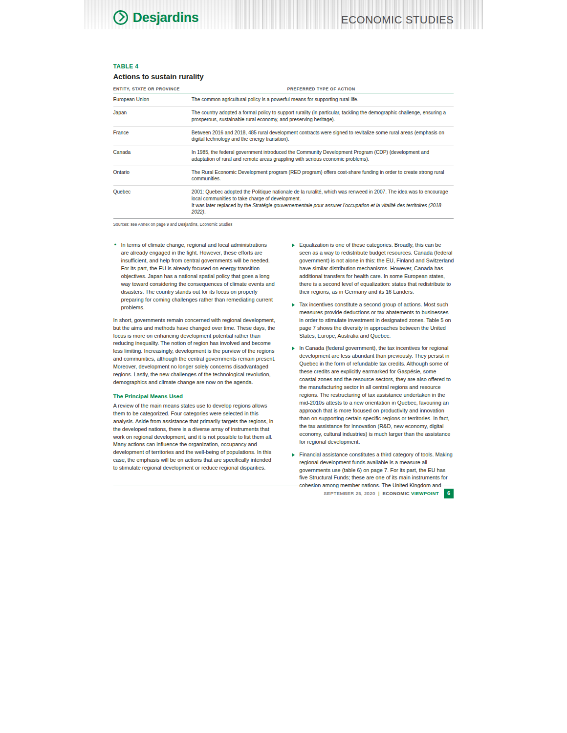Desjardins
ECONOMIC STUDIES
TABLE 4
Actions to sustain rurality
| ENTITY, STATE OR PROVINCE | PREFERRED TYPE OF ACTION |
| --- | --- |
| European Union | The common agricultural policy is a powerful means for supporting rural life. |
| Japan | The country adopted a formal policy to support rurality (in particular, tackling the demographic challenge, ensuring a prosperous, sustainable rural economy, and preserving heritage). |
| France | Between 2016 and 2018, 485 rural development contracts were signed to revitalize some rural areas (emphasis on digital technology and the energy transition). |
| Canada | In 1985, the federal government introduced the Community Development Program (CDP) (development and adaptation of rural and remote areas grappling with serious economic problems). |
| Ontario | The Rural Economic Development program (RED program) offers cost-share funding in order to create strong rural communities. |
| Quebec | 2001: Quebec adopted the Politique nationale de la ruralité, which was renweed in 2007. The idea was to encourage local communities to take charge of development. It was later replaced by the Stratégie gouvernementale pour assurer l’occupation et la vitalité des territoires (2018-2022) . |
Sources: see Annex on page 9 and Desjardins, Economic Studies
In terms of climate change, regional and local administrations are already engaged in the fight. However, these efforts are insufficient, and help from central governments will be needed. For its part, the EU is already focused on energy transition objectives. Japan has a national spatial policy that goes a long way toward considering the consequences of climate events and disasters. The country stands out for its focus on properly preparing for coming challenges rather than remediating current problems.
In short, governments remain concerned with regional development, but the aims and methods have changed over time. These days, the focus is more on enhancing development potential rather than reducing inequality. The notion of region has involved and become less limiting. Increasingly, development is the purview of the regions and communities, although the central governments remain present. Moreover, development no longer solely concerns disadvantaged regions. Lastly, the new challenges of the technological revolution, demographics and climate change are now on the agenda.
The Principal Means Used
A review of the main means states use to develop regions allows them to be categorized. Four categories were selected in this analysis. Aside from assistance that primarily targets the regions, in the developed nations, there is a diverse array of instruments that work on regional development, and it is not possible to list them all. Many actions can influence the organization, occupancy and development of territories and the well-being of populations. In this case, the emphasis will be on actions that are specifically intended to stimulate regional development or reduce regional disparities.
Equalization is one of these categories. Broadly, this can be seen as a way to redistribute budget resources. Canada (federal government) is not alone in this: the EU, Finland and Switzerland have similar distribution mechanisms. However, Canada has additional transfers for health care. In some European states, there is a second level of equalization: states that redistribute to their regions, as in Germany and its 16 Länders.
Tax incentives constitute a second group of actions. Most such measures provide deductions or tax abatements to businesses in order to stimulate investment in designated zones. Table 5 on page 7 shows the diversity in approaches between the United States, Europe, Australia and Quebec.
In Canada (federal government), the tax incentives for regional development are less abundant than previously. They persist in Quebec in the form of refundable tax credits. Although some of these credits are explicitly earmarked for Gaspésie, some coastal zones and the resource sectors, they are also offered to the manufacturing sector in all central regions and resource regions. The restructuring of tax assistance undertaken in the mid-2010s attests to a new orientation in Quebec, favouring an approach that is more focused on productivity and innovation than on supporting certain specific regions or territories. In fact, the tax assistance for innovation (R&D, new economy, digital economy, cultural industries) is much larger than the assistance for regional development.
Financial assistance constitutes a third category of tools. Making regional development funds available is a measure all governments use (table 6) on page 7. For its part, the EU has five Structural Funds; these are one of its main instruments for cohesion among member nations. The United Kingdom and
SEPTEMBER 25, 2020 | ECONOMIC VIEWPOINT 6